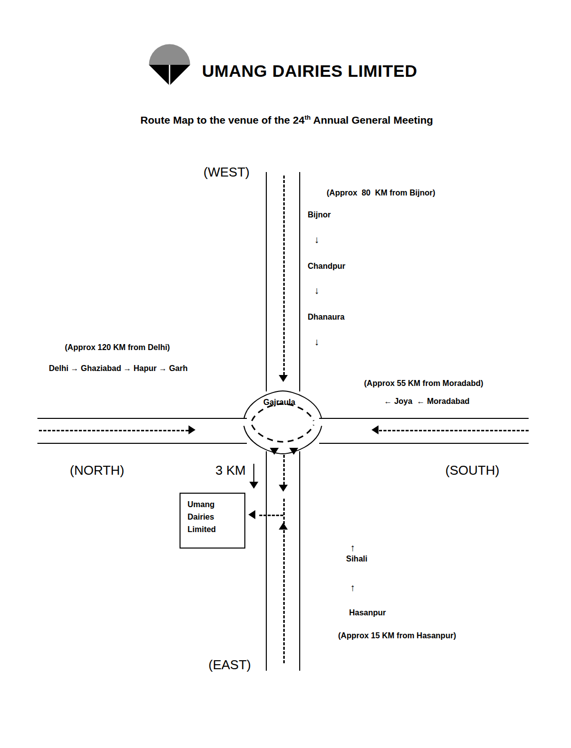UMANG DAIRIES LIMITED
Route Map to the venue of the 24th Annual General Meeting
(WEST)
(NORTH)
(SOUTH)
(EAST)
3 KM
Umang
Dairies
Limited
(Approx 80 KM from Bijnor)
Bijnor
↓
Chandpur
↓
Dhanaura
↓
(Approx 120 KM from Delhi)
Delhi → Ghaziabad → Hapur → Garh
Gajraula
(Approx 55 KM from Moradabd)
← Joya ← Moradabad
↑
Sihali
↑
Hasanpur
(Approx 15 KM from Hasanpur)